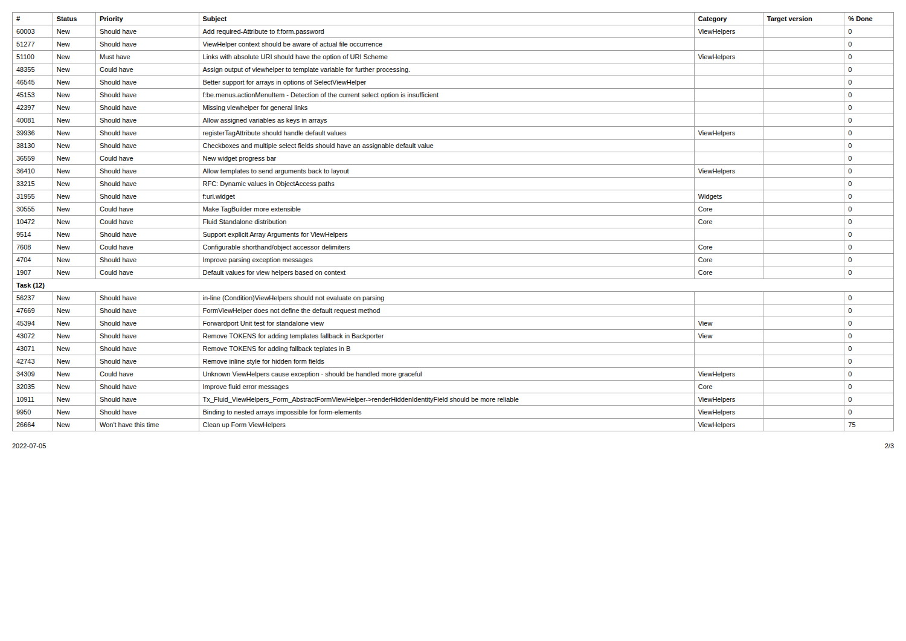| # | Status | Priority | Subject | Category | Target version | % Done |
| --- | --- | --- | --- | --- | --- | --- |
| 60003 | New | Should have | Add required-Attribute to f:form.password | ViewHelpers | | 0 |
| 51277 | New | Should have | ViewHelper context should be aware of actual file occurrence | | | 0 |
| 51100 | New | Must have | Links with absolute URI should have the option of URI Scheme | ViewHelpers | | 0 |
| 48355 | New | Could have | Assign output of viewhelper to template variable for further processing. | | | 0 |
| 46545 | New | Should have | Better support for arrays in options of SelectViewHelper | | | 0 |
| 45153 | New | Should have | f:be.menus.actionMenuItem - Detection of the current select option is insufficient | | | 0 |
| 42397 | New | Should have | Missing viewhelper for general links | | | 0 |
| 40081 | New | Should have | Allow assigned variables as keys in arrays | | | 0 |
| 39936 | New | Should have | registerTagAttribute should handle default values | ViewHelpers | | 0 |
| 38130 | New | Should have | Checkboxes and multiple select fields should have an assignable default value | | | 0 |
| 36559 | New | Could have | New widget progress bar | | | 0 |
| 36410 | New | Should have | Allow templates to send arguments back to layout | ViewHelpers | | 0 |
| 33215 | New | Should have | RFC: Dynamic values in ObjectAccess paths | | | 0 |
| 31955 | New | Should have | f:uri.widget | Widgets | | 0 |
| 30555 | New | Could have | Make TagBuilder more extensible | Core | | 0 |
| 10472 | New | Could have | Fluid Standalone distribution | Core | | 0 |
| 9514 | New | Should have | Support explicit Array Arguments for ViewHelpers | | | 0 |
| 7608 | New | Could have | Configurable shorthand/object accessor delimiters | Core | | 0 |
| 4704 | New | Should have | Improve parsing exception messages | Core | | 0 |
| 1907 | New | Could have | Default values for view helpers based on context | Core | | 0 |
| Task (12) |
| 56237 | New | Should have | in-line (Condition)ViewHelpers should not evaluate on parsing | | | 0 |
| 47669 | New | Should have | FormViewHelper does not define the default request method | | | 0 |
| 45394 | New | Should have | Forwardport Unit test for standalone view | View | | 0 |
| 43072 | New | Should have | Remove TOKENS for adding templates fallback in Backporter | View | | 0 |
| 43071 | New | Should have | Remove TOKENS for adding fallback teplates in B | | | 0 |
| 42743 | New | Should have | Remove inline style for hidden form fields | | | 0 |
| 34309 | New | Could have | Unknown ViewHelpers cause exception - should be handled more graceful | ViewHelpers | | 0 |
| 32035 | New | Should have | Improve fluid error messages | Core | | 0 |
| 10911 | New | Should have | Tx_Fluid_ViewHelpers_Form_AbstractFormViewHelper->renderHiddenIdentityField should be more reliable | ViewHelpers | | 0 |
| 9950 | New | Should have | Binding to nested arrays impossible for form-elements | ViewHelpers | | 0 |
| 26664 | New | Won't have this time | Clean up Form ViewHelpers | ViewHelpers | | 75 |
2022-07-05 2/3